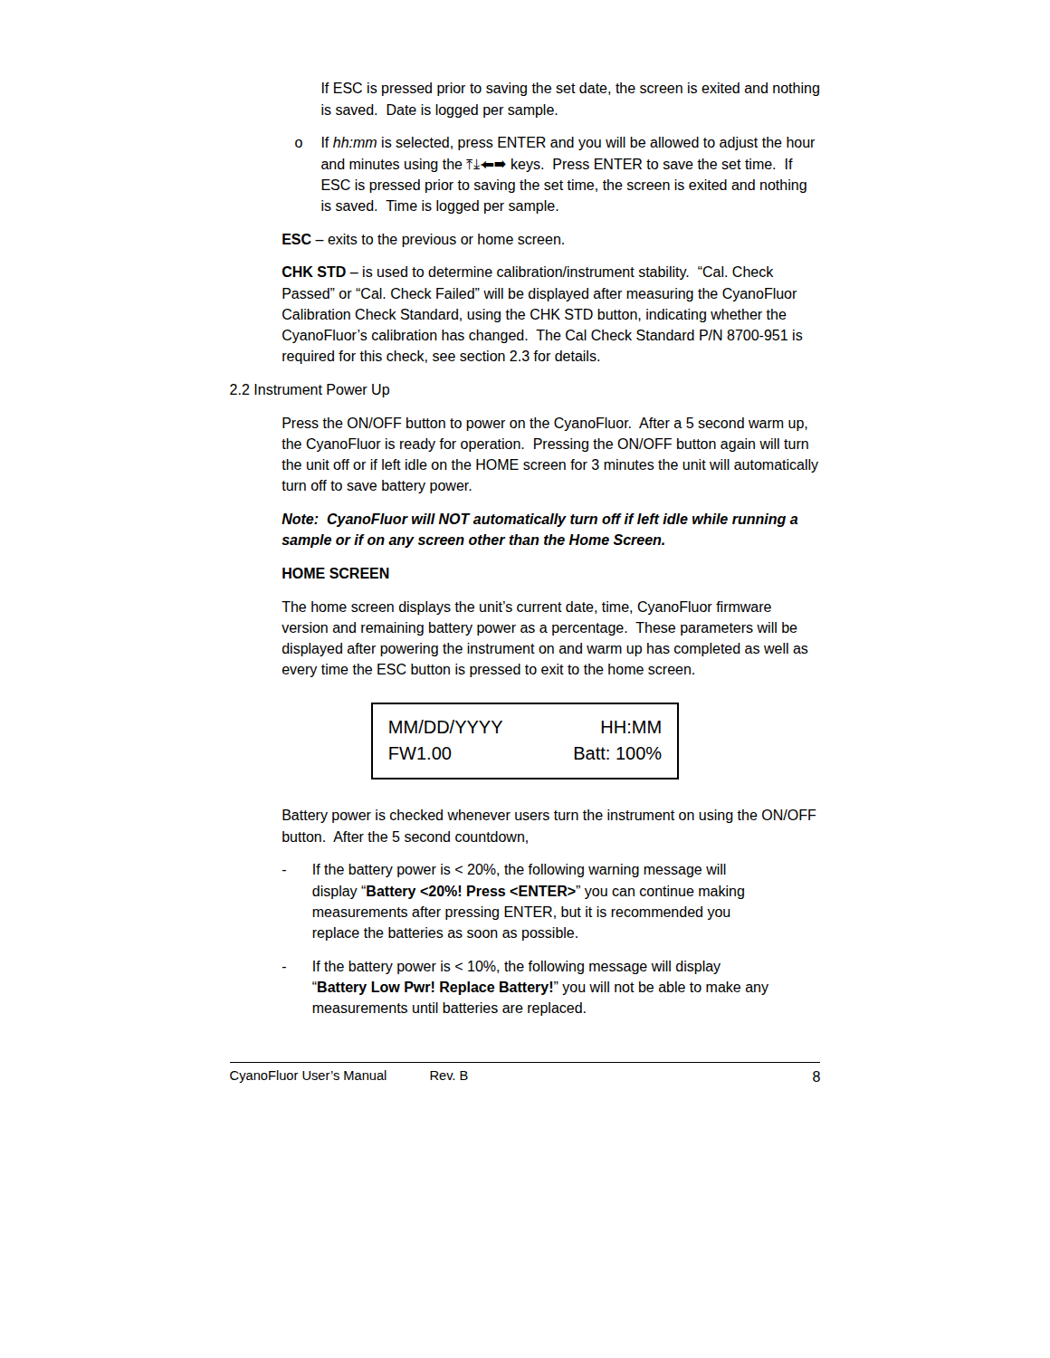If ESC is pressed prior to saving the set date, the screen is exited and nothing is saved. Date is logged per sample.
o
If hh:mm is selected, press ENTER and you will be allowed to adjust the hour and minutes using the ⤒⤓⬅➡ keys. Press ENTER to save the set time. If ESC is pressed prior to saving the set time, the screen is exited and nothing is saved. Time is logged per sample.
ESC – exits to the previous or home screen.
CHK STD – is used to determine calibration/instrument stability. “Cal. Check Passed” or “Cal. Check Failed” will be displayed after measuring the CyanoFluor Calibration Check Standard, using the CHK STD button, indicating whether the CyanoFluor’s calibration has changed. The Cal Check Standard P/N 8700-951 is required for this check, see section 2.3 for details.
2.2 Instrument Power Up
Press the ON/OFF button to power on the CyanoFluor. After a 5 second warm up, the CyanoFluor is ready for operation. Pressing the ON/OFF button again will turn the unit off or if left idle on the HOME screen for 3 minutes the unit will automatically turn off to save battery power.
Note: CyanoFluor will NOT automatically turn off if left idle while running a sample or if on any screen other than the Home Screen.
HOME SCREEN
The home screen displays the unit’s current date, time, CyanoFluor firmware version and remaining battery power as a percentage. These parameters will be displayed after powering the instrument on and warm up has completed as well as every time the ESC button is pressed to exit to the home screen.
MM/DD/YYYY HH:MM
FW1.00 Batt: 100%
Battery power is checked whenever users turn the instrument on using the ON/OFF button. After the 5 second countdown,
-
If the battery power is < 20%, the following warning message will display “Battery <20%! Press <ENTER>” you can continue making measurements after pressing ENTER, but it is recommended you replace the batteries as soon as possible.
-
If the battery power is < 10%, the following message will display “Battery Low Pwr! Replace Battery!” you will not be able to make any measurements until batteries are replaced.
CyanoFluor User’s Manual
Rev. B
8